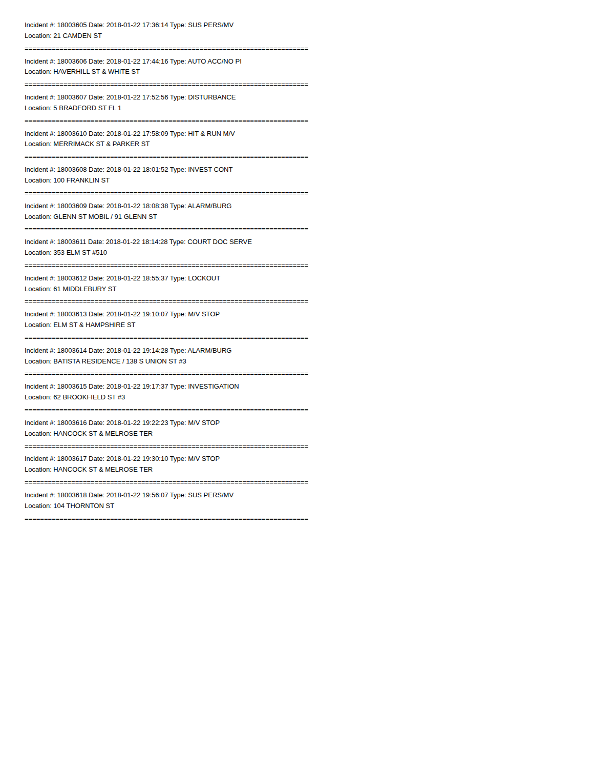Incident #: 18003605 Date: 2018-01-22 17:36:14 Type: SUS PERS/MV
Location: 21 CAMDEN ST
=========================================================================
Incident #: 18003606 Date: 2018-01-22 17:44:16 Type: AUTO ACC/NO PI
Location: HAVERHILL ST & WHITE ST
=========================================================================
Incident #: 18003607 Date: 2018-01-22 17:52:56 Type: DISTURBANCE
Location: 5 BRADFORD ST FL 1
=========================================================================
Incident #: 18003610 Date: 2018-01-22 17:58:09 Type: HIT & RUN M/V
Location: MERRIMACK ST & PARKER ST
=========================================================================
Incident #: 18003608 Date: 2018-01-22 18:01:52 Type: INVEST CONT
Location: 100 FRANKLIN ST
=========================================================================
Incident #: 18003609 Date: 2018-01-22 18:08:38 Type: ALARM/BURG
Location: GLENN ST MOBIL / 91 GLENN ST
=========================================================================
Incident #: 18003611 Date: 2018-01-22 18:14:28 Type: COURT DOC SERVE
Location: 353 ELM ST #510
=========================================================================
Incident #: 18003612 Date: 2018-01-22 18:55:37 Type: LOCKOUT
Location: 61 MIDDLEBURY ST
=========================================================================
Incident #: 18003613 Date: 2018-01-22 19:10:07 Type: M/V STOP
Location: ELM ST & HAMPSHIRE ST
=========================================================================
Incident #: 18003614 Date: 2018-01-22 19:14:28 Type: ALARM/BURG
Location: BATISTA RESIDENCE / 138 S UNION ST #3
=========================================================================
Incident #: 18003615 Date: 2018-01-22 19:17:37 Type: INVESTIGATION
Location: 62 BROOKFIELD ST #3
=========================================================================
Incident #: 18003616 Date: 2018-01-22 19:22:23 Type: M/V STOP
Location: HANCOCK ST & MELROSE TER
=========================================================================
Incident #: 18003617 Date: 2018-01-22 19:30:10 Type: M/V STOP
Location: HANCOCK ST & MELROSE TER
=========================================================================
Incident #: 18003618 Date: 2018-01-22 19:56:07 Type: SUS PERS/MV
Location: 104 THORNTON ST
=========================================================================